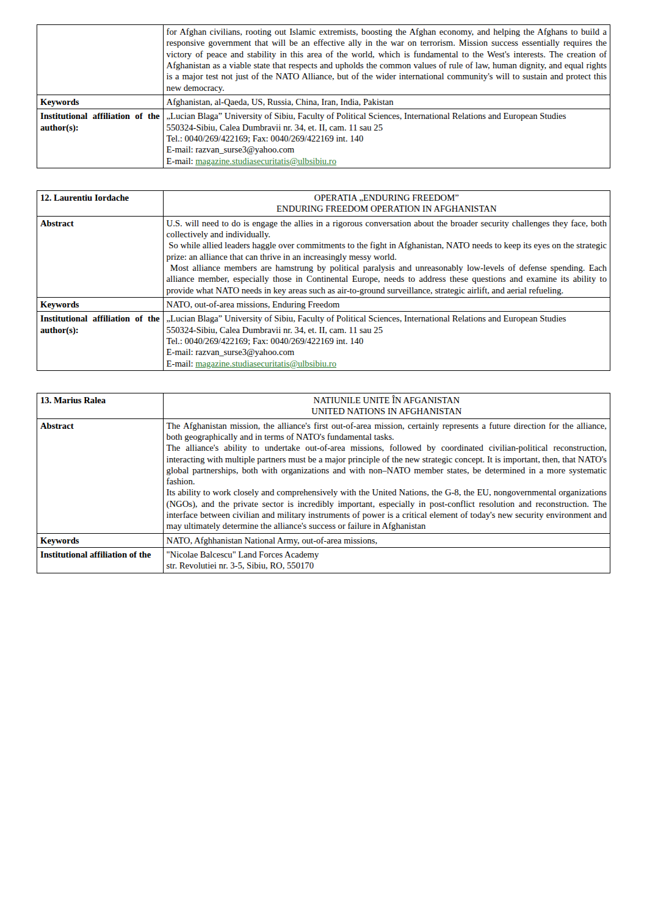| | for Afghan civilians, rooting out Islamic extremists, boosting the Afghan economy, and helping the Afghans to build a responsive government that will be an effective ally in the war on terrorism. Mission success essentially requires the victory of peace and stability in this area of the world, which is fundamental to the West's interests. The creation of Afghanistan as a viable state that respects and upholds the common values of rule of law, human dignity, and equal rights is a major test not just of the NATO Alliance, but of the wider international community's will to sustain and protect this new democracy. |
| Keywords | Afghanistan, al-Qaeda, US, Russia, China, Iran, India, Pakistan |
| Institutional affiliation of the author(s): | „Lucian Blaga” University of Sibiu, Faculty of Political Sciences, International Relations and European Studies 550324-Sibiu, Calea Dumbravii nr. 34, et. II, cam. 11 sau 25 Tel.: 0040/269/422169; Fax: 0040/269/422169 int. 140 E-mail: razvan_surse3@yahoo.com E-mail: magazine.studiasecuritatis@ulbsibiu.ro |
| 12. Laurentiu Iordache | OPERATIA „ENDURING FREEDOM” ENDURING FREEDOM OPERATION IN AFGHANISTAN |
| Abstract | U.S. will need to do is engage the allies in a rigorous conversation about the broader security challenges they face, both collectively and individually. So while allied leaders haggle over commitments to the fight in Afghanistan, NATO needs to keep its eyes on the strategic prize: an alliance that can thrive in an increasingly messy world. Most alliance members are hamstrung by political paralysis and unreasonably low-levels of defense spending. Each alliance member, especially those in Continental Europe, needs to address these questions and examine its ability to provide what NATO needs in key areas such as air-to-ground surveillance, strategic airlift, and aerial refueling. |
| Keywords | NATO, out-of-area missions, Enduring Freedom |
| Institutional affiliation of the author(s): | „Lucian Blaga” University of Sibiu, Faculty of Political Sciences, International Relations and European Studies 550324-Sibiu, Calea Dumbravii nr. 34, et. II, cam. 11 sau 25 Tel.: 0040/269/422169; Fax: 0040/269/422169 int. 140 E-mail: razvan_surse3@yahoo.com E-mail: magazine.studiasecuritatis@ulbsibiu.ro |
| 13. Marius Ralea | NATIUNILE UNITE ÎN AFGANISTAN UNITED NATIONS IN AFGHANISTAN |
| Abstract | The Afghanistan mission, the alliance's first out-of-area mission, certainly represents a future direction for the alliance, both geographically and in terms of NATO's fundamental tasks. The alliance's ability to undertake out-of-area missions, followed by coordinated civilian-political reconstruction, interacting with multiple partners must be a major principle of the new strategic concept. It is important, then, that NATO's global partnerships, both with organizations and with non–NATO member states, be determined in a more systematic fashion. Its ability to work closely and comprehensively with the United Nations, the G-8, the EU, nongovernmental organizations (NGOs), and the private sector is incredibly important, especially in post-conflict resolution and reconstruction. The interface between civilian and military instruments of power is a critical element of today's new security environment and may ultimately determine the alliance's success or failure in Afghanistan |
| Keywords | NATO, Afghhanistan National Army, out-of-area missions, |
| Institutional affiliation of the | "Nicolae Balcescu" Land Forces Academy str. Revolutiei nr. 3-5, Sibiu, RO, 550170 |